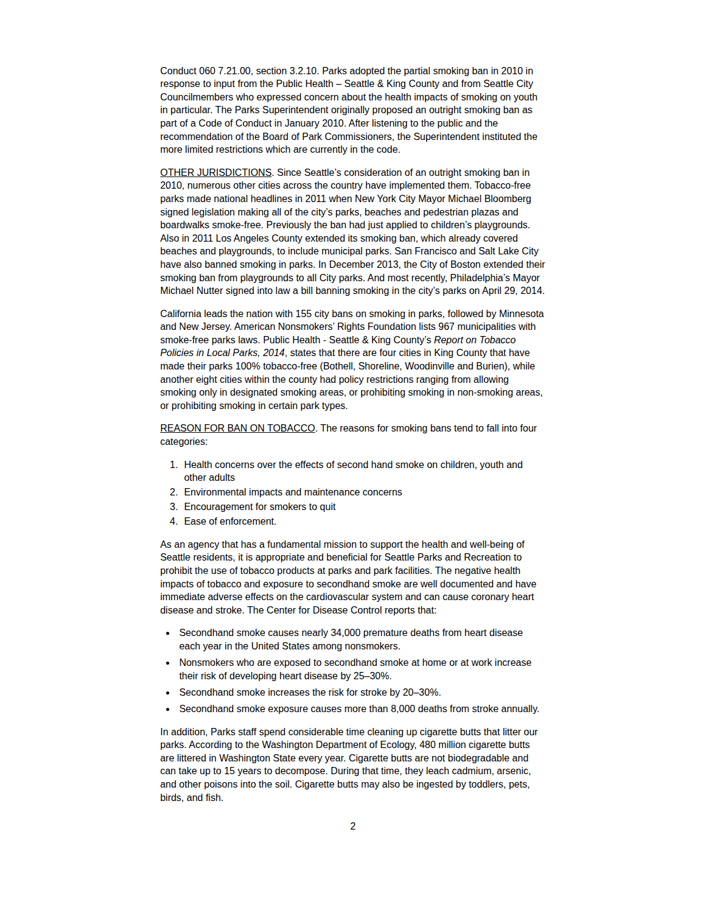Conduct 060 7.21.00, section 3.2.10. Parks adopted the partial smoking ban in 2010 in response to input from the Public Health – Seattle & King County and from Seattle City Councilmembers who expressed concern about the health impacts of smoking on youth in particular. The Parks Superintendent originally proposed an outright smoking ban as part of a Code of Conduct in January 2010. After listening to the public and the recommendation of the Board of Park Commissioners, the Superintendent instituted the more limited restrictions which are currently in the code.
OTHER JURISDICTIONS. Since Seattle’s consideration of an outright smoking ban in 2010, numerous other cities across the country have implemented them. Tobacco-free parks made national headlines in 2011 when New York City Mayor Michael Bloomberg signed legislation making all of the city’s parks, beaches and pedestrian plazas and boardwalks smoke-free. Previously the ban had just applied to children’s playgrounds. Also in 2011 Los Angeles County extended its smoking ban, which already covered beaches and playgrounds, to include municipal parks. San Francisco and Salt Lake City have also banned smoking in parks. In December 2013, the City of Boston extended their smoking ban from playgrounds to all City parks. And most recently, Philadelphia’s Mayor Michael Nutter signed into law a bill banning smoking in the city’s parks on April 29, 2014.
California leads the nation with 155 city bans on smoking in parks, followed by Minnesota and New Jersey. American Nonsmokers’ Rights Foundation lists 967 municipalities with smoke-free parks laws. Public Health - Seattle & King County’s Report on Tobacco Policies in Local Parks, 2014, states that there are four cities in King County that have made their parks 100% tobacco-free (Bothell, Shoreline, Woodinville and Burien), while another eight cities within the county had policy restrictions ranging from allowing smoking only in designated smoking areas, or prohibiting smoking in non-smoking areas, or prohibiting smoking in certain park types.
REASON FOR BAN ON TOBACCO. The reasons for smoking bans tend to fall into four categories:
Health concerns over the effects of second hand smoke on children, youth and other adults
Environmental impacts and maintenance concerns
Encouragement for smokers to quit
Ease of enforcement.
As an agency that has a fundamental mission to support the health and well-being of Seattle residents, it is appropriate and beneficial for Seattle Parks and Recreation to prohibit the use of tobacco products at parks and park facilities. The negative health impacts of tobacco and exposure to secondhand smoke are well documented and have immediate adverse effects on the cardiovascular system and can cause coronary heart disease and stroke. The Center for Disease Control reports that:
Secondhand smoke causes nearly 34,000 premature deaths from heart disease each year in the United States among nonsmokers.
Nonsmokers who are exposed to secondhand smoke at home or at work increase their risk of developing heart disease by 25–30%.
Secondhand smoke increases the risk for stroke by 20–30%.
Secondhand smoke exposure causes more than 8,000 deaths from stroke annually.
In addition, Parks staff spend considerable time cleaning up cigarette butts that litter our parks. According to the Washington Department of Ecology, 480 million cigarette butts are littered in Washington State every year. Cigarette butts are not biodegradable and can take up to 15 years to decompose. During that time, they leach cadmium, arsenic, and other poisons into the soil. Cigarette butts may also be ingested by toddlers, pets, birds, and fish.
2